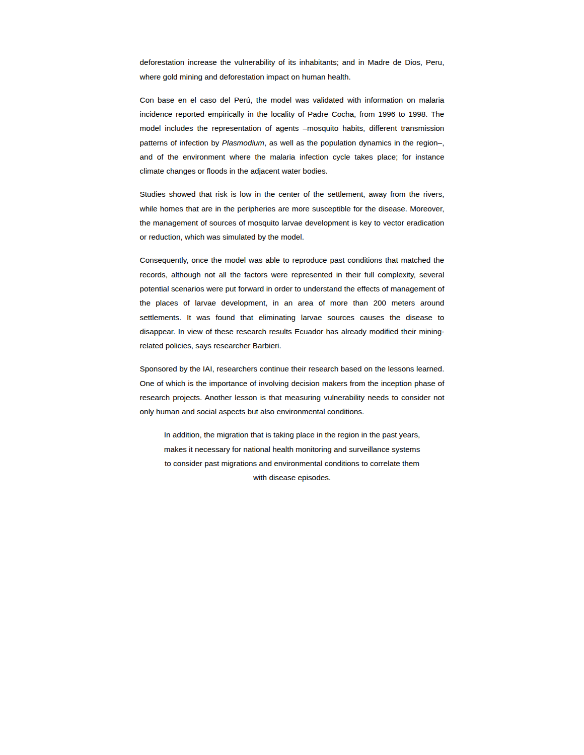deforestation increase the vulnerability of its inhabitants; and in Madre de Dios, Peru, where gold mining and deforestation impact on human health.
Con base en el caso del Perú, the model was validated with information on malaria incidence reported empirically in the locality of Padre Cocha, from 1996 to 1998. The model includes the representation of agents –mosquito habits, different transmission patterns of infection by Plasmodium, as well as the population dynamics in the region–, and of the environment where the malaria infection cycle takes place; for instance climate changes or floods in the adjacent water bodies.
Studies showed that risk is low in the center of the settlement, away from the rivers, while homes that are in the peripheries are more susceptible for the disease. Moreover, the management of sources of mosquito larvae development is key to vector eradication or reduction, which was simulated by the model.
Consequently, once the model was able to reproduce past conditions that matched the records, although not all the factors were represented in their full complexity, several potential scenarios were put forward in order to understand the effects of management of the places of larvae development, in an area of more than 200 meters around settlements. It was found that eliminating larvae sources causes the disease to disappear. In view of these research results Ecuador has already modified their mining-related policies, says researcher Barbieri.
Sponsored by the IAI, researchers continue their research based on the lessons learned. One of which is the importance of involving decision makers from the inception phase of research projects. Another lesson is that measuring vulnerability needs to consider not only human and social aspects but also environmental conditions.
In addition, the migration that is taking place in the region in the past years, makes it necessary for national health monitoring and surveillance systems to consider past migrations and environmental conditions to correlate them with disease episodes.